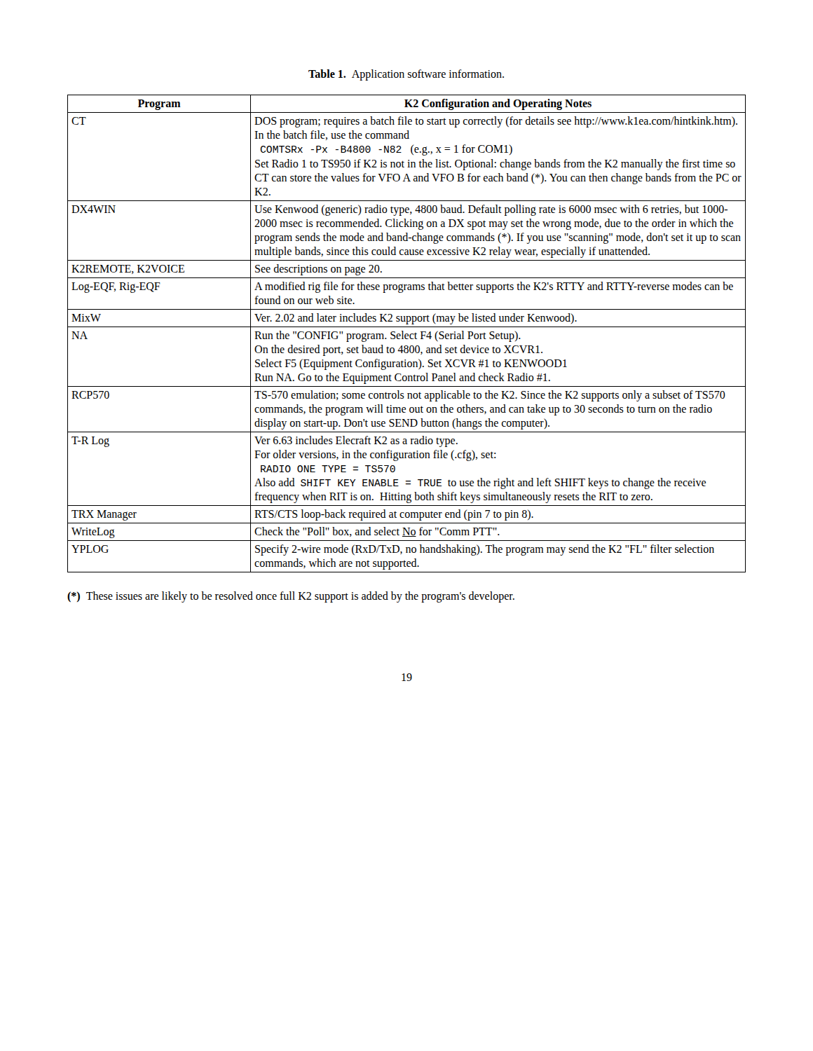Table 1. Application software information.
| Program | K2 Configuration and Operating Notes |
| --- | --- |
| CT | DOS program; requires a batch file to start up correctly (for details see http://www.k1ea.com/hintkink.htm). In the batch file, use the command COMTSRx -Px -B4800 -N82 (e.g., x = 1 for COM1) Set Radio 1 to TS950 if K2 is not in the list. Optional: change bands from the K2 manually the first time so CT can store the values for VFO A and VFO B for each band (*). You can then change bands from the PC or K2. |
| DX4WIN | Use Kenwood (generic) radio type, 4800 baud. Default polling rate is 6000 msec with 6 retries, but 1000-2000 msec is recommended. Clicking on a DX spot may set the wrong mode, due to the order in which the program sends the mode and band-change commands (*). If you use "scanning" mode, don't set it up to scan multiple bands, since this could cause excessive K2 relay wear, especially if unattended. |
| K2REMOTE, K2VOICE | See descriptions on page 20. |
| Log-EQF, Rig-EQF | A modified rig file for these programs that better supports the K2's RTTY and RTTY-reverse modes can be found on our web site. |
| MixW | Ver. 2.02 and later includes K2 support (may be listed under Kenwood). |
| NA | Run the "CONFIG" program. Select F4 (Serial Port Setup). On the desired port, set baud to 4800, and set device to XCVR1. Select F5 (Equipment Configuration). Set XCVR #1 to KENWOOD1 Run NA. Go to the Equipment Control Panel and check Radio #1. |
| RCP570 | TS-570 emulation; some controls not applicable to the K2. Since the K2 supports only a subset of TS570 commands, the program will time out on the others, and can take up to 30 seconds to turn on the radio display on start-up. Don't use SEND button (hangs the computer). |
| T-R Log | Ver 6.63 includes Elecraft K2 as a radio type. For older versions, in the configuration file (.cfg), set: RADIO ONE TYPE = TS570 Also add SHIFT KEY ENABLE = TRUE to use the right and left SHIFT keys to change the receive frequency when RIT is on. Hitting both shift keys simultaneously resets the RIT to zero. |
| TRX Manager | RTS/CTS loop-back required at computer end (pin 7 to pin 8). |
| WriteLog | Check the "Poll" box, and select No for "Comm PTT". |
| YPLOG | Specify 2-wire mode (RxD/TxD, no handshaking). The program may send the K2 "FL" filter selection commands, which are not supported. |
(*) These issues are likely to be resolved once full K2 support is added by the program's developer.
19